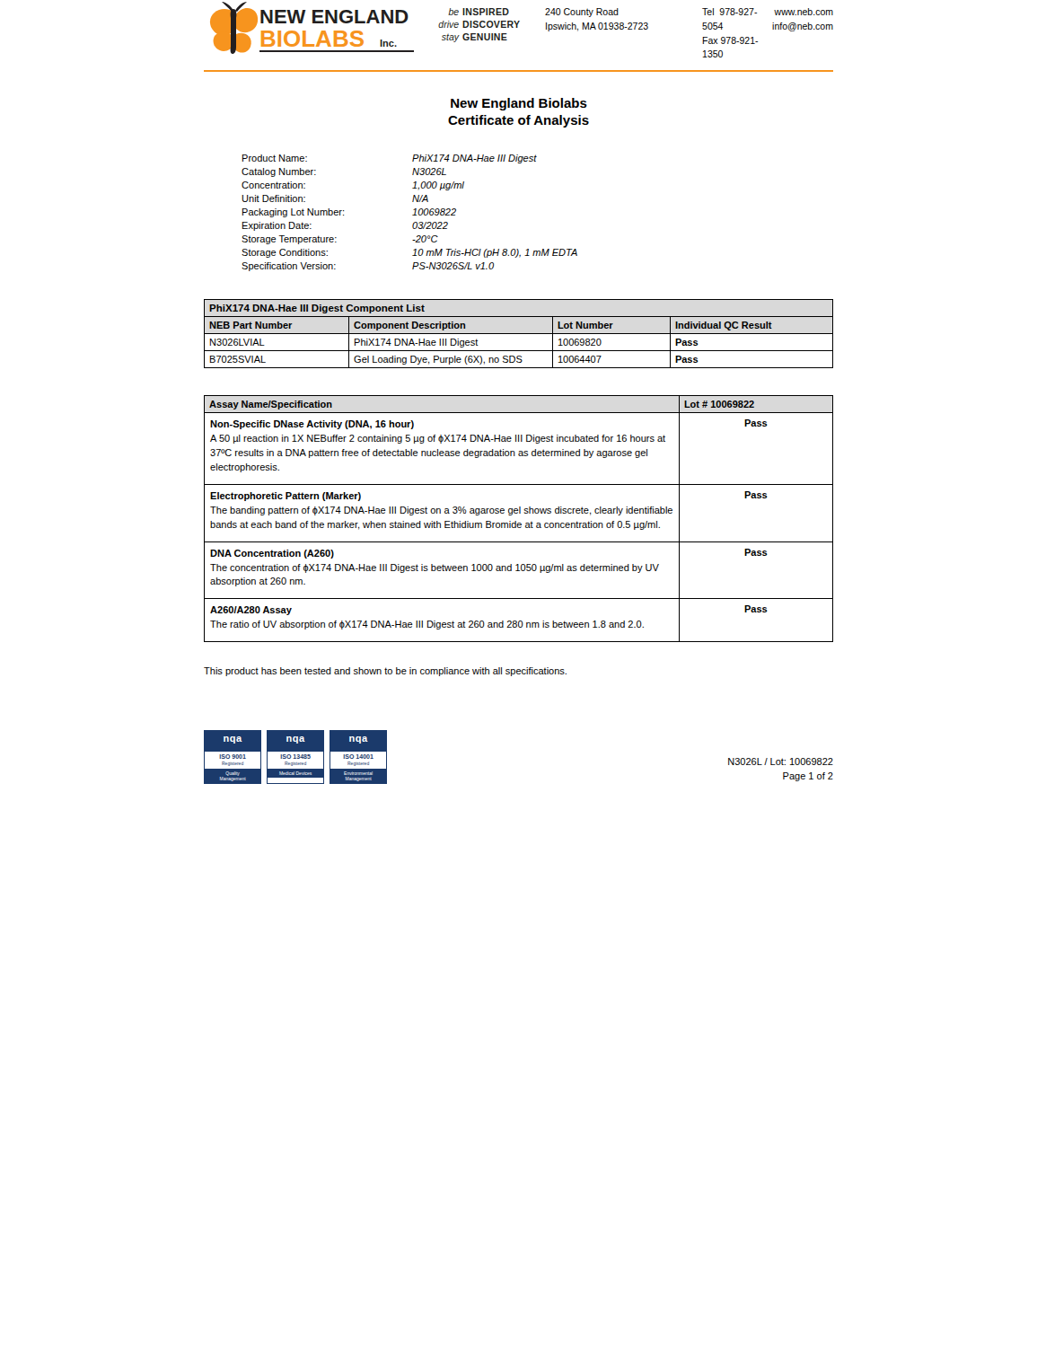NEW ENGLAND BIOLABS Inc.
be INSPIRED
drive DISCOVERY
stay GENUINE
240 County Road
Ipswich, MA 01938-2723
Tel 978-927-5054
Fax 978-921-1350
www.neb.com
info@neb.com
New England Biolabs
Certificate of Analysis
| Product Name: | PhiX174 DNA-Hae III Digest |
| Catalog Number: | N3026L |
| Concentration: | 1,000 µg/ml |
| Unit Definition: | N/A |
| Packaging Lot Number: | 10069822 |
| Expiration Date: | 03/2022 |
| Storage Temperature: | -20°C |
| Storage Conditions: | 10 mM Tris-HCl (pH 8.0), 1 mM EDTA |
| Specification Version: | PS-N3026S/L v1.0 |
| PhiX174 DNA-Hae III Digest Component List |
| --- |
| NEB Part Number | Component Description | Lot Number | Individual QC Result |
| N3026LVIAL | PhiX174 DNA-Hae III Digest | 10069820 | Pass |
| B7025SVIAL | Gel Loading Dye, Purple (6X), no SDS | 10064407 | Pass |
| Assay Name/Specification | Lot # 10069822 |
| --- | --- |
| Non-Specific DNase Activity (DNA, 16 hour) A 50 µl reaction in 1X NEBuffer 2 containing 5 µg of ɸX174 DNA-Hae III Digest incubated for 16 hours at 37ºC results in a DNA pattern free of detectable nuclease degradation as determined by agarose gel electrophoresis. | Pass |
| Electrophoretic Pattern (Marker) The banding pattern of ɸX174 DNA-Hae III Digest on a 3% agarose gel shows discrete, clearly identifiable bands at each band of the marker, when stained with Ethidium Bromide at a concentration of 0.5 µg/ml. | Pass |
| DNA Concentration (A260) The concentration of ɸX174 DNA-Hae III Digest is between 1000 and 1050 µg/ml as determined by UV absorption at 260 nm. | Pass |
| A260/A280 Assay The ratio of UV absorption of ɸX174 DNA-Hae III Digest at 260 and 280 nm is between 1.8 and 2.0. | Pass |
This product has been tested and shown to be in compliance with all specifications.
nqa
ISO 9001
Registered
Quality
Management
nqa
ISO 13485
Registered
Medical Devices
nqa
ISO 14001
Registered
Environmental
Management
N3026L / Lot: 10069822
Page 1 of 2